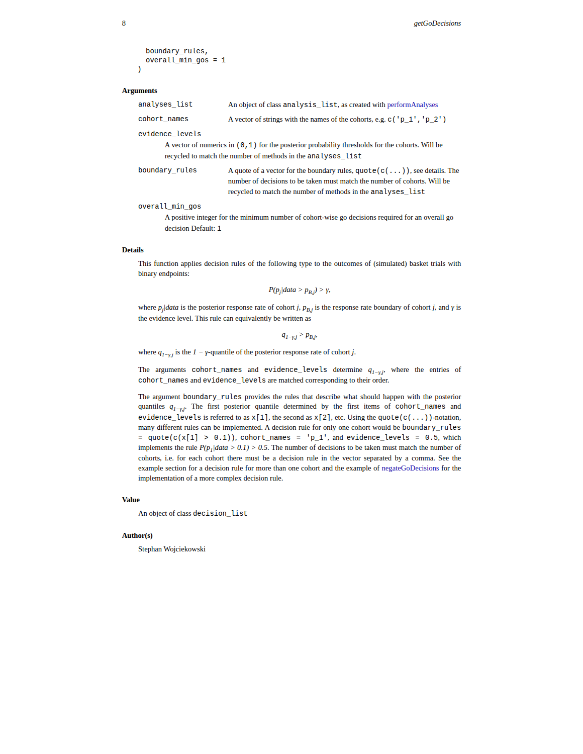8 getGoDecisions
  boundary_rules,
  overall_min_gos = 1
)
Arguments
analyses_list
An object of class analysis_list, as created with performAnalyses
cohort_names
A vector of strings with the names of the cohorts, e.g. c('p_1','p_2')
evidence_levels
A vector of numerics in (0,1) for the posterior probability thresholds for the cohorts. Will be recycled to match the number of methods in the analyses_list
boundary_rules
A quote of a vector for the boundary rules, quote(c(...)), see details. The number of decisions to be taken must match the number of cohorts. Will be recycled to match the number of methods in the analyses_list
overall_min_gos
A positive integer for the minimum number of cohort-wise go decisions required for an overall go decision Default: 1
Details
This function applies decision rules of the following type to the outcomes of (simulated) basket trials with binary endpoints:
P(pj|data > pB,j) > γ,
where pj|data is the posterior response rate of cohort j, pB,j is the response rate boundary of cohort j, and γ is the evidence level. This rule can equivalently be written as
q1−γ,j > pB,j,
where q1−γ,j is the 1 − γ-quantile of the posterior response rate of cohort j.
The arguments cohort_names and evidence_levels determine q1−γ,j, where the entries of cohort_names and evidence_levels are matched corresponding to their order.
The argument boundary_rules provides the rules that describe what should happen with the posterior quantiles q1−γ,j. The first posterior quantile determined by the first items of cohort_names and evidence_levels is referred to as x[1], the second as x[2], etc. Using the quote(c(...))-notation, many different rules can be implemented. A decision rule for only one cohort would be boundary_rules = quote(c(x[1] > 0.1)), cohort_names = 'p_1', and evidence_levels = 0.5, which implements the rule P(p1|data > 0.1) > 0.5. The number of decisions to be taken must match the number of cohorts, i.e. for each cohort there must be a decision rule in the vector separated by a comma. See the example section for a decision rule for more than one cohort and the example of negateGoDecisions for the implementation of a more complex decision rule.
Value
An object of class decision_list
Author(s)
Stephan Wojciekowski